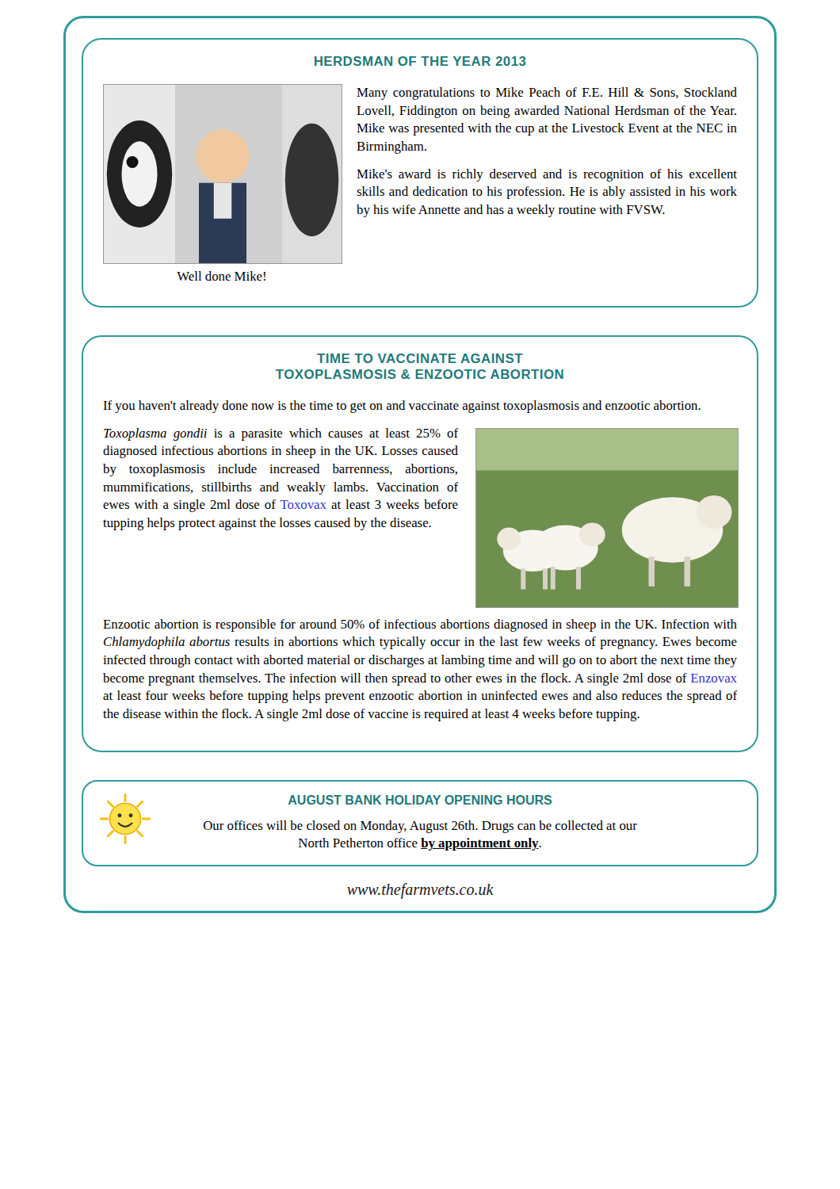Herdsman of the Year 2013
Well done Mike!
Many congratulations to Mike Peach of F.E. Hill & Sons, Stockland Lovell, Fiddington on being awarded National Herdsman of the Year. Mike was presented with the cup at the Livestock Event at the NEC in Birmingham.
Mike's award is richly deserved and is recognition of his excellent skills and dedication to his profession. He is ably assisted in his work by his wife Annette and has a weekly routine with FVSW.
Time to Vaccinate Against
Toxoplasmosis & Enzootic Abortion
If you haven't already done now is the time to get on and vaccinate against toxoplasmosis and enzootic abortion.
Toxoplasma gondii is a parasite which causes at least 25% of diagnosed infectious abortions in sheep in the UK. Losses caused by toxoplasmosis include increased barrenness, abortions, mummifications, stillbirths and weakly lambs. Vaccination of ewes with a single 2ml dose of Toxovax at least 3 weeks before tupping helps protect against the losses caused by the disease.
Enzootic abortion is responsible for around 50% of infectious abortions diagnosed in sheep in the UK. Infection with Chlamydophila abortus results in abortions which typically occur in the last few weeks of pregnancy. Ewes become infected through contact with aborted material or discharges at lambing time and will go on to abort the next time they become pregnant themselves. The infection will then spread to other ewes in the flock. A single 2ml dose of Enzovax at least four weeks before tupping helps prevent enzootic abortion in uninfected ewes and also reduces the spread of the disease within the flock. A single 2ml dose of vaccine is required at least 4 weeks before tupping.
August Bank Holiday Opening Hours
Our offices will be closed on Monday, August 26th. Drugs can be collected at our
North Petherton office by appointment only.
www.thefarmvets.co.uk